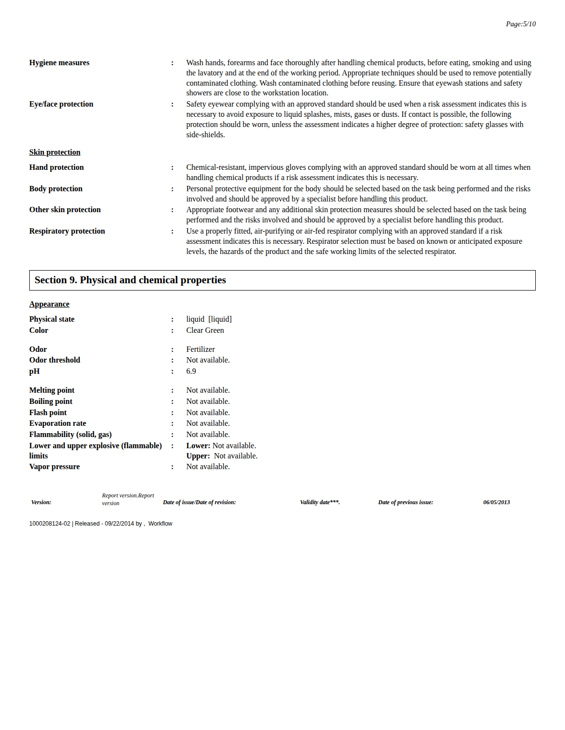Page:5/10
| Hygiene measures | : | Wash hands, forearms and face thoroughly after handling chemical products, before eating, smoking and using the lavatory and at the end of the working period. Appropriate techniques should be used to remove potentially contaminated clothing. Wash contaminated clothing before reusing. Ensure that eyewash stations and safety showers are close to the workstation location. |
| Eye/face protection | : | Safety eyewear complying with an approved standard should be used when a risk assessment indicates this is necessary to avoid exposure to liquid splashes, mists, gases or dusts. If contact is possible, the following protection should be worn, unless the assessment indicates a higher degree of protection: safety glasses with side-shields. |
Skin protection
| Hand protection | : | Chemical-resistant, impervious gloves complying with an approved standard should be worn at all times when handling chemical products if a risk assessment indicates this is necessary. |
| Body protection | : | Personal protective equipment for the body should be selected based on the task being performed and the risks involved and should be approved by a specialist before handling this product. |
| Other skin protection | : | Appropriate footwear and any additional skin protection measures should be selected based on the task being performed and the risks involved and should be approved by a specialist before handling this product. |
| Respiratory protection | : | Use a properly fitted, air-purifying or air-fed respirator complying with an approved standard if a risk assessment indicates this is necessary. Respirator selection must be based on known or anticipated exposure levels, the hazards of the product and the safe working limits of the selected respirator. |
Section 9. Physical and chemical properties
Appearance
| Physical state | : | liquid [liquid] |
| Color | : | Clear Green |
| Odor | : | Fertilizer |
| Odor threshold | : | Not available. |
| pH | : | 6.9 |
| Melting point | : | Not available. |
| Boiling point | : | Not available. |
| Flash point | : | Not available. |
| Evaporation rate | : | Not available. |
| Flammability (solid, gas) | : | Not available. |
| Lower and upper explosive (flammable) limits | : | Lower: Not available. Upper: Not available. |
| Vapor pressure | : | Not available. |
| | Report version.Report | |
| Version: | version | Date of issue/Date of revision: | Validity date***. | Date of previous issue: | 06/05/2013 |
1000208124-02 | Released - 09/22/2014 by , Workflow